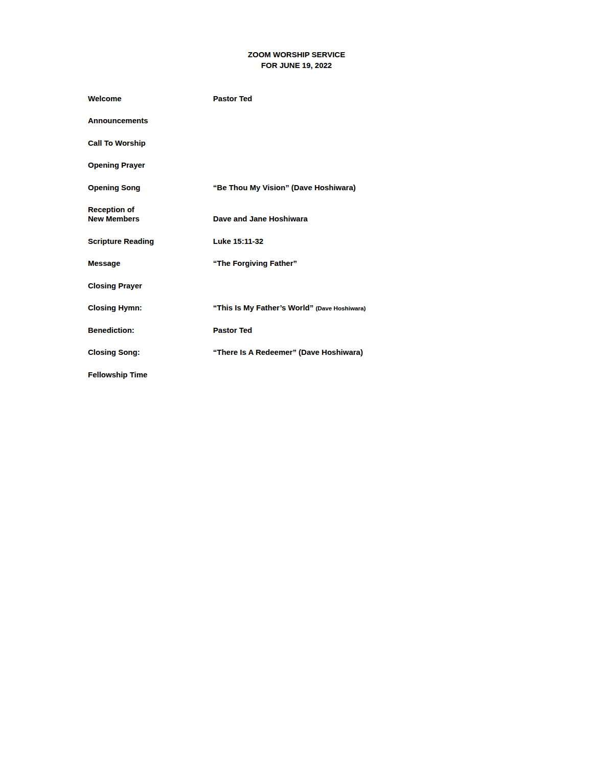ZOOM WORSHIP SERVICE
FOR JUNE 19, 2022
| Welcome | Pastor Ted |
| Announcements | |
| Call To Worship | |
| Opening Prayer | |
| Opening Song | “Be Thou My Vision” (Dave Hoshiwara) |
| Reception of New Members | Dave and Jane Hoshiwara |
| Scripture Reading | Luke 15:11-32 |
| Message | “The Forgiving Father” |
| Closing Prayer | |
| Closing Hymn: | “This Is My Father’s World” (Dave Hoshiwara) |
| Benediction: | Pastor Ted |
| Closing Song: | “There Is A Redeemer” (Dave Hoshiwara) |
| Fellowship Time | |